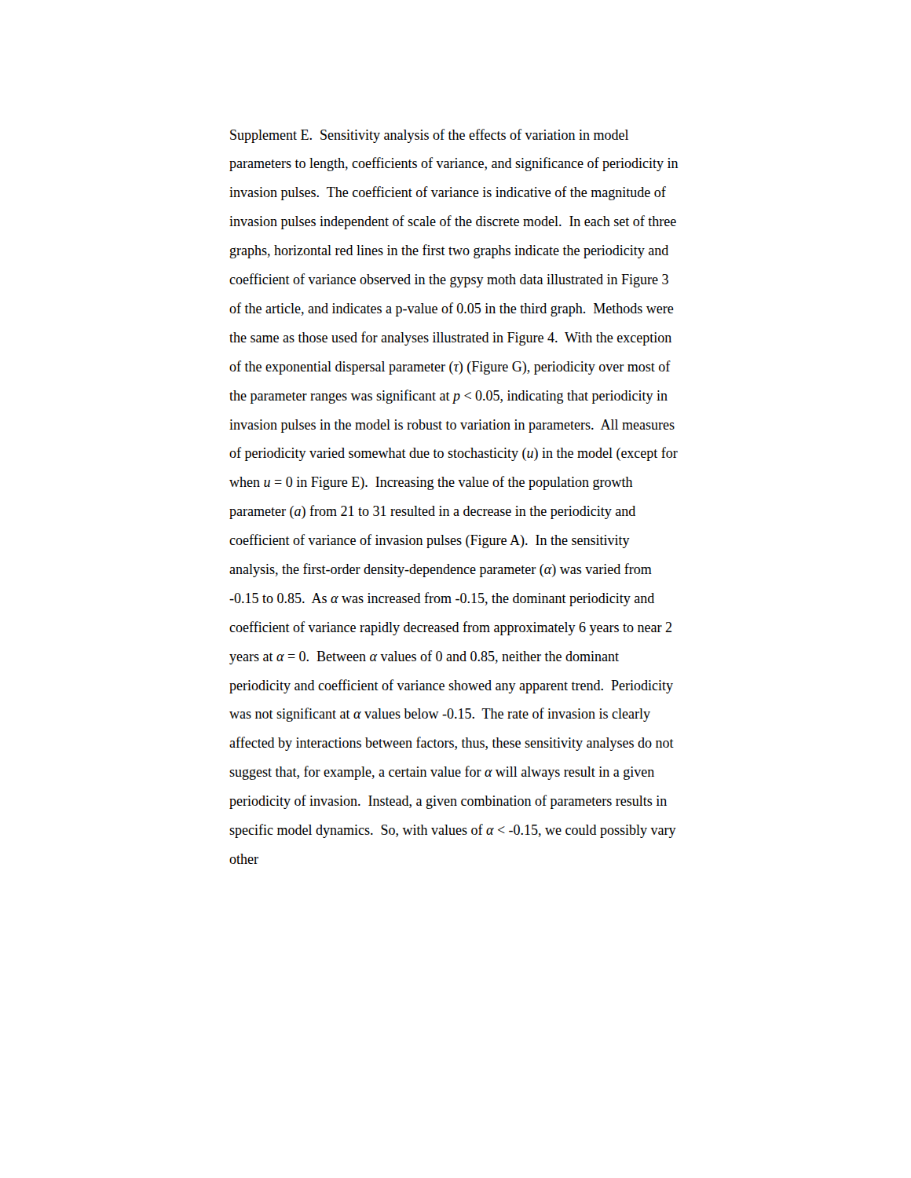Supplement E. Sensitivity analysis of the effects of variation in model parameters to length, coefficients of variance, and significance of periodicity in invasion pulses. The coefficient of variance is indicative of the magnitude of invasion pulses independent of scale of the discrete model. In each set of three graphs, horizontal red lines in the first two graphs indicate the periodicity and coefficient of variance observed in the gypsy moth data illustrated in Figure 3 of the article, and indicates a p-value of 0.05 in the third graph. Methods were the same as those used for analyses illustrated in Figure 4. With the exception of the exponential dispersal parameter (τ) (Figure G), periodicity over most of the parameter ranges was significant at p < 0.05, indicating that periodicity in invasion pulses in the model is robust to variation in parameters. All measures of periodicity varied somewhat due to stochasticity (u) in the model (except for when u = 0 in Figure E). Increasing the value of the population growth parameter (a) from 21 to 31 resulted in a decrease in the periodicity and coefficient of variance of invasion pulses (Figure A). In the sensitivity analysis, the first-order density-dependence parameter (α) was varied from -0.15 to 0.85. As α was increased from -0.15, the dominant periodicity and coefficient of variance rapidly decreased from approximately 6 years to near 2 years at α = 0. Between α values of 0 and 0.85, neither the dominant periodicity and coefficient of variance showed any apparent trend. Periodicity was not significant at α values below -0.15. The rate of invasion is clearly affected by interactions between factors, thus, these sensitivity analyses do not suggest that, for example, a certain value for α will always result in a given periodicity of invasion. Instead, a given combination of parameters results in specific model dynamics. So, with values of α < -0.15, we could possibly vary other